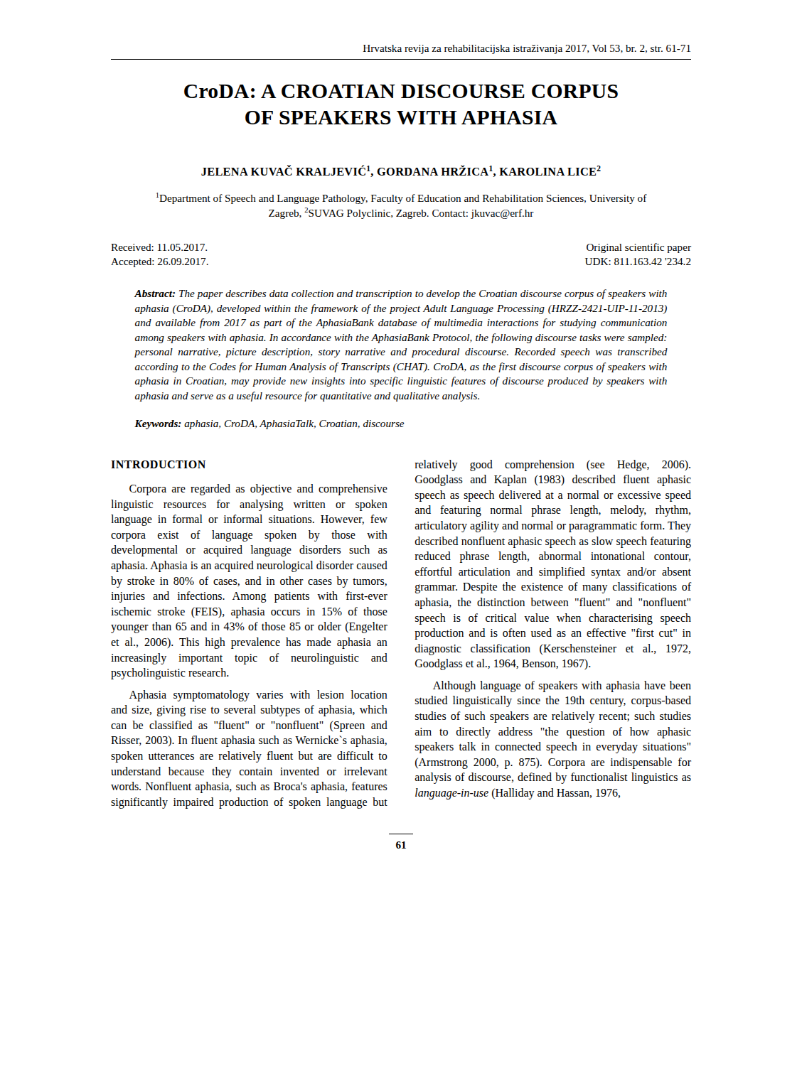Hrvatska revija za rehabilitacijska istraživanja 2017, Vol 53, br. 2, str. 61-71
CroDA: A CROATIAN DISCOURSE CORPUS
OF SPEAKERS WITH APHASIA
JELENA KUVAČ KRALJEVIĆ1, GORDANA HRŽICA1, KAROLINA LICE2
1Department of Speech and Language Pathology, Faculty of Education and Rehabilitation Sciences, University of
Zagreb, 2SUVAG Polyclinic, Zagreb. Contact: jkuvac@erf.hr
| Received: 11.05.2017. | Original scientific paper |
| Accepted: 26.09.2017. | UDK: 811.163.42 '234.2 |
Abstract: The paper describes data collection and transcription to develop the Croatian discourse corpus of speakers with aphasia (CroDA), developed within the framework of the project Adult Language Processing (HRZZ-2421-UIP-11-2013) and available from 2017 as part of the AphasiaBank database of multimedia interactions for studying communication among speakers with aphasia. In accordance with the AphasiaBank Protocol, the following discourse tasks were sampled: personal narrative, picture description, story narrative and procedural discourse. Recorded speech was transcribed according to the Codes for Human Analysis of Transcripts (CHAT). CroDA, as the first discourse corpus of speakers with aphasia in Croatian, may provide new insights into specific linguistic features of discourse produced by speakers with aphasia and serve as a useful resource for quantitative and qualitative analysis.
Keywords: aphasia, CroDA, AphasiaTalk, Croatian, discourse
INTRODUCTION
Corpora are regarded as objective and comprehensive linguistic resources for analysing written or spoken language in formal or informal situations. However, few corpora exist of language spoken by those with developmental or acquired language disorders such as aphasia. Aphasia is an acquired neurological disorder caused by stroke in 80% of cases, and in other cases by tumors, injuries and infections. Among patients with first-ever ischemic stroke (FEIS), aphasia occurs in 15% of those younger than 65 and in 43% of those 85 or older (Engelter et al., 2006). This high prevalence has made aphasia an increasingly important topic of neurolinguistic and psycholinguistic research.
Aphasia symptomatology varies with lesion location and size, giving rise to several subtypes of aphasia, which can be classified as "fluent" or "nonfluent" (Spreen and Risser, 2003). In fluent aphasia such as Wernicke`s aphasia, spoken utterances are relatively fluent but are difficult to understand because they contain invented or irrelevant words. Nonfluent aphasia, such as Broca's aphasia, features significantly impaired production of spoken language but relatively good comprehension (see Hedge, 2006). Goodglass and Kaplan (1983) described fluent aphasic speech as speech delivered at a normal or excessive speed and featuring normal phrase length, melody, rhythm, articulatory agility and normal or paragrammatic form. They described nonfluent aphasic speech as slow speech featuring reduced phrase length, abnormal intonational contour, effortful articulation and simplified syntax and/or absent grammar. Despite the existence of many classifications of aphasia, the distinction between "fluent" and "nonfluent" speech is of critical value when characterising speech production and is often used as an effective "first cut" in diagnostic classification (Kerschensteiner et al., 1972, Goodglass et al., 1964, Benson, 1967).
Although language of speakers with aphasia have been studied linguistically since the 19th century, corpus-based studies of such speakers are relatively recent; such studies aim to directly address "the question of how aphasic speakers talk in connected speech in everyday situations" (Armstrong 2000, p. 875). Corpora are indispensable for analysis of discourse, defined by functionalist linguistics as language-in-use (Halliday and Hassan, 1976,
61